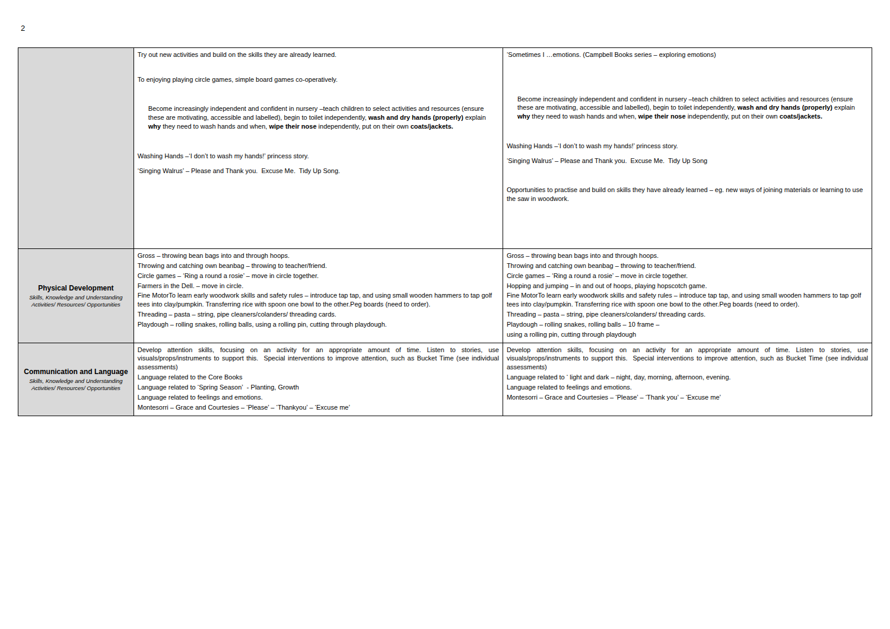2
| | Try out new activities and build on the skills they are already learned. To enjoying playing circle games, simple board games co-operatively. Become increasingly independent and confident in nursery –teach children to select activities and resources (ensure these are motivating, accessible and labelled), begin to toilet independently, wash and dry hands (properly) explain why they need to wash hands and when, wipe their nose independently, put on their own coats/jackets. Washing Hands –‘I don’t to wash my hands!’ princess story. ‘Singing Walrus’ – Please and Thank you. Excuse Me. Tidy Up Song. | ‘Sometimes I …emotions. (Campbell Books series – exploring emotions) Become increasingly independent and confident in nursery –teach children to select activities and resources (ensure these are motivating, accessible and labelled), begin to toilet independently, wash and dry hands (properly) explain why they need to wash hands and when, wipe their nose independently, put on their own coats/jackets. Washing Hands –‘I don’t to wash my hands!’ princess story. ‘Singing Walrus’ – Please and Thank you. Excuse Me. Tidy Up Song Opportunities to practise and build on skills they have already learned – eg. new ways of joining materials or learning to use the saw in woodwork. |
| Physical Development Skills, Knowledge and Understanding Activities/ Resources/ Opportunities | Gross – throwing bean bags into and through hoops. Throwing and catching own beanbag – throwing to teacher/friend. Circle games – ‘Ring a round a rosie’ – move in circle together. Farmers in the Dell. – move in circle. Fine MotorTo learn early woodwork skills and safety rules – introduce tap tap, and using small wooden hammers to tap golf tees into clay/pumpkin. Transferring rice with spoon one bowl to the other.Peg boards (need to order). Threading – pasta – string, pipe cleaners/colanders/ threading cards. Playdough – rolling snakes, rolling balls, using a rolling pin, cutting through playdough. | Gross – throwing bean bags into and through hoops. Throwing and catching own beanbag – throwing to teacher/friend. Circle games – ‘Ring a round a rosie’ – move in circle together. Hopping and jumping – in and out of hoops, playing hopscotch game. Fine MotorTo learn early woodwork skills and safety rules – introduce tap tap, and using small wooden hammers to tap golf tees into clay/pumpkin. Transferring rice with spoon one bowl to the other.Peg boards (need to order). Threading – pasta – string, pipe cleaners/colanders/ threading cards. Playdough – rolling snakes, rolling balls – 10 frame – using a rolling pin, cutting through playdough |
| Communication and Language Skills, Knowledge and Understanding Activities/ Resources/ Opportunities | Develop attention skills, focusing on an activity for an appropriate amount of time. Listen to stories, use visuals/props/instruments to support this. Special interventions to improve attention, such as Bucket Time (see individual assessments) Language related to the Core Books Language related to ‘Spring Season’ - Planting, Growth Language related to feelings and emotions. Montesorri – Grace and Courtesies – ‘Please’ – ‘Thankyou’ – ‘Excuse me’ | Develop attention skills, focusing on an activity for an appropriate amount of time. Listen to stories, use visuals/props/instruments to support this. Special interventions to improve attention, such as Bucket Time (see individual assessments) Language related to ‘ light and dark – night, day, morning, afternoon, evening. Language related to feelings and emotions. Montesorri – Grace and Courtesies – ‘Please’ – ‘Thank you’ – ‘Excuse me’ |